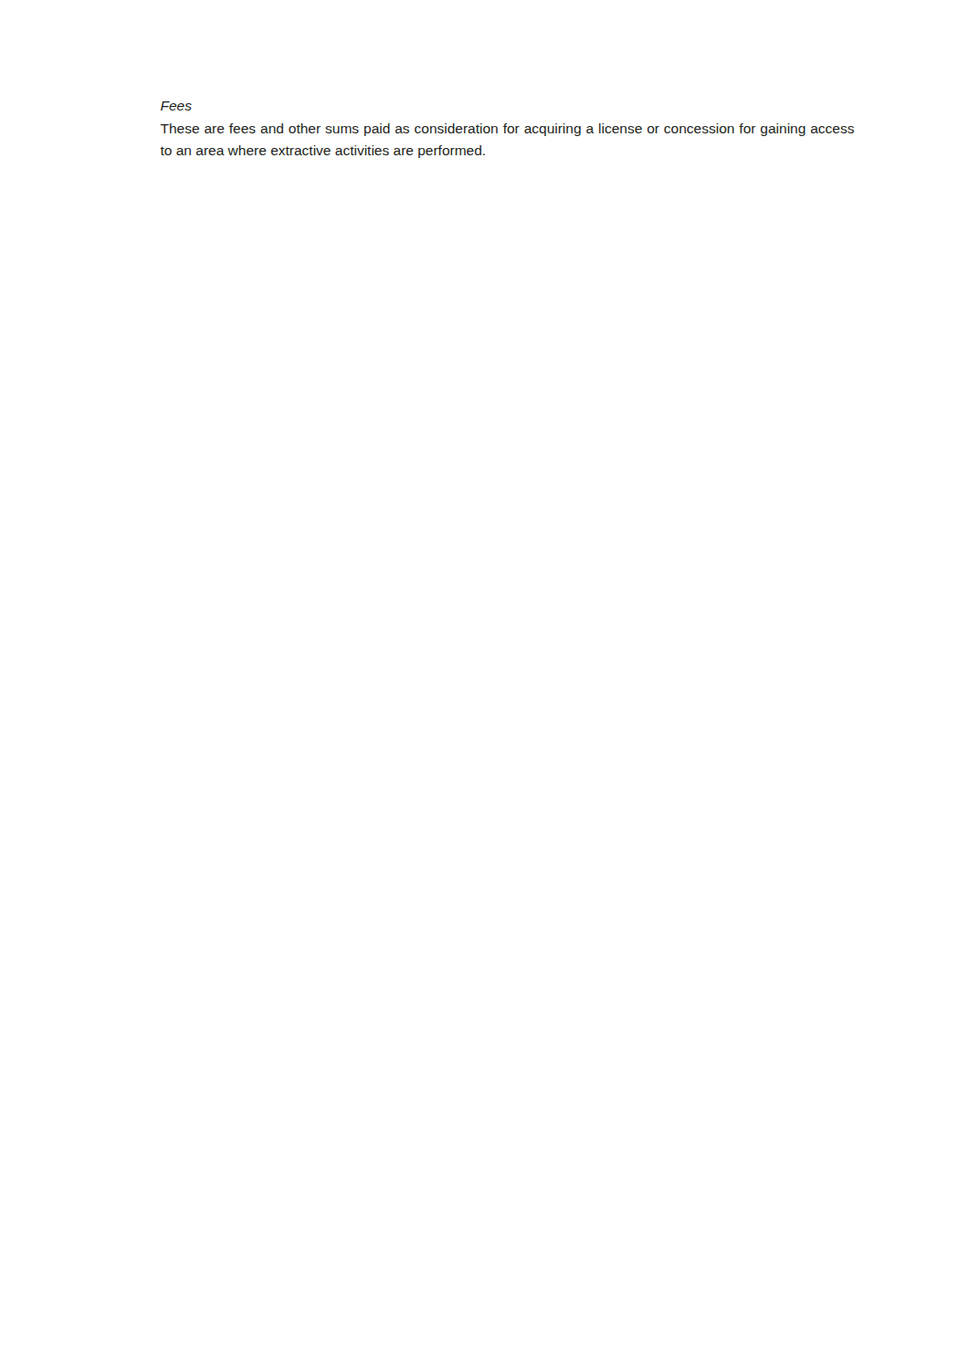Fees
These are fees and other sums paid as consideration for acquiring a license or concession for gaining access to an area where extractive activities are performed.